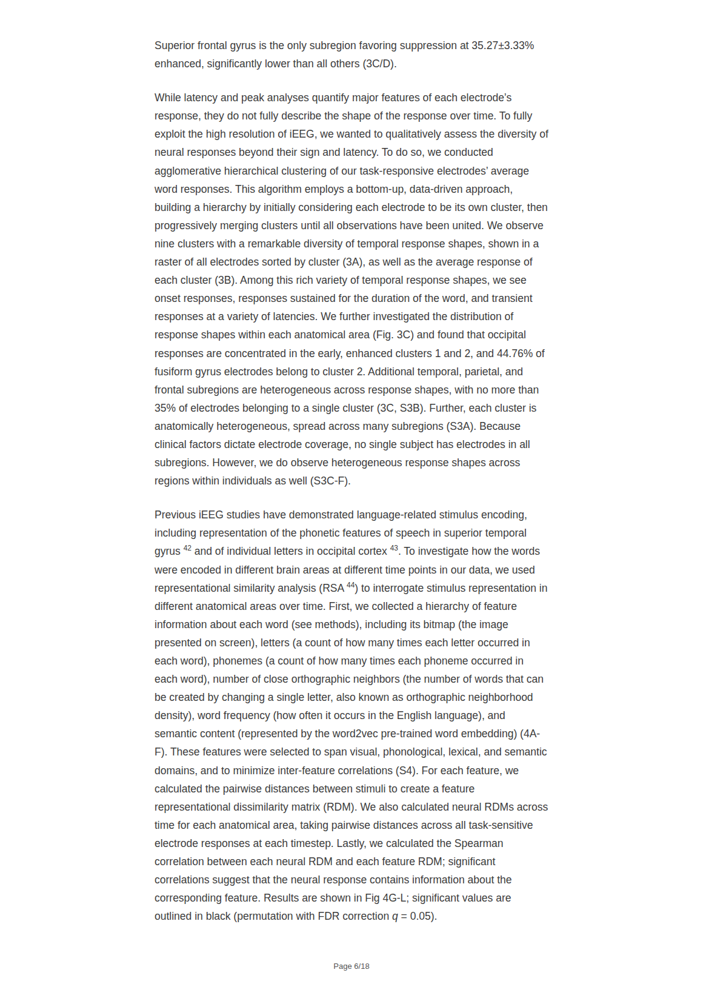Superior frontal gyrus is the only subregion favoring suppression at 35.27±3.33% enhanced, significantly lower than all others (3C/D).
While latency and peak analyses quantify major features of each electrode’s response, they do not fully describe the shape of the response over time. To fully exploit the high resolution of iEEG, we wanted to qualitatively assess the diversity of neural responses beyond their sign and latency. To do so, we conducted agglomerative hierarchical clustering of our task-responsive electrodes’ average word responses. This algorithm employs a bottom-up, data-driven approach, building a hierarchy by initially considering each electrode to be its own cluster, then progressively merging clusters until all observations have been united. We observe nine clusters with a remarkable diversity of temporal response shapes, shown in a raster of all electrodes sorted by cluster (3A), as well as the average response of each cluster (3B). Among this rich variety of temporal response shapes, we see onset responses, responses sustained for the duration of the word, and transient responses at a variety of latencies. We further investigated the distribution of response shapes within each anatomical area (Fig. 3C) and found that occipital responses are concentrated in the early, enhanced clusters 1 and 2, and 44.76% of fusiform gyrus electrodes belong to cluster 2. Additional temporal, parietal, and frontal subregions are heterogeneous across response shapes, with no more than 35% of electrodes belonging to a single cluster (3C, S3B). Further, each cluster is anatomically heterogeneous, spread across many subregions (S3A). Because clinical factors dictate electrode coverage, no single subject has electrodes in all subregions. However, we do observe heterogeneous response shapes across regions within individuals as well (S3C-F).
Previous iEEG studies have demonstrated language-related stimulus encoding, including representation of the phonetic features of speech in superior temporal gyrus 42 and of individual letters in occipital cortex 43. To investigate how the words were encoded in different brain areas at different time points in our data, we used representational similarity analysis (RSA 44) to interrogate stimulus representation in different anatomical areas over time. First, we collected a hierarchy of feature information about each word (see methods), including its bitmap (the image presented on screen), letters (a count of how many times each letter occurred in each word), phonemes (a count of how many times each phoneme occurred in each word), number of close orthographic neighbors (the number of words that can be created by changing a single letter, also known as orthographic neighborhood density), word frequency (how often it occurs in the English language), and semantic content (represented by the word2vec pre-trained word embedding) (4A-F). These features were selected to span visual, phonological, lexical, and semantic domains, and to minimize inter-feature correlations (S4). For each feature, we calculated the pairwise distances between stimuli to create a feature representational dissimilarity matrix (RDM). We also calculated neural RDMs across time for each anatomical area, taking pairwise distances across all task-sensitive electrode responses at each timestep. Lastly, we calculated the Spearman correlation between each neural RDM and each feature RDM; significant correlations suggest that the neural response contains information about the corresponding feature. Results are shown in Fig 4G-L; significant values are outlined in black (permutation with FDR correction q = 0.05).
Page 6/18